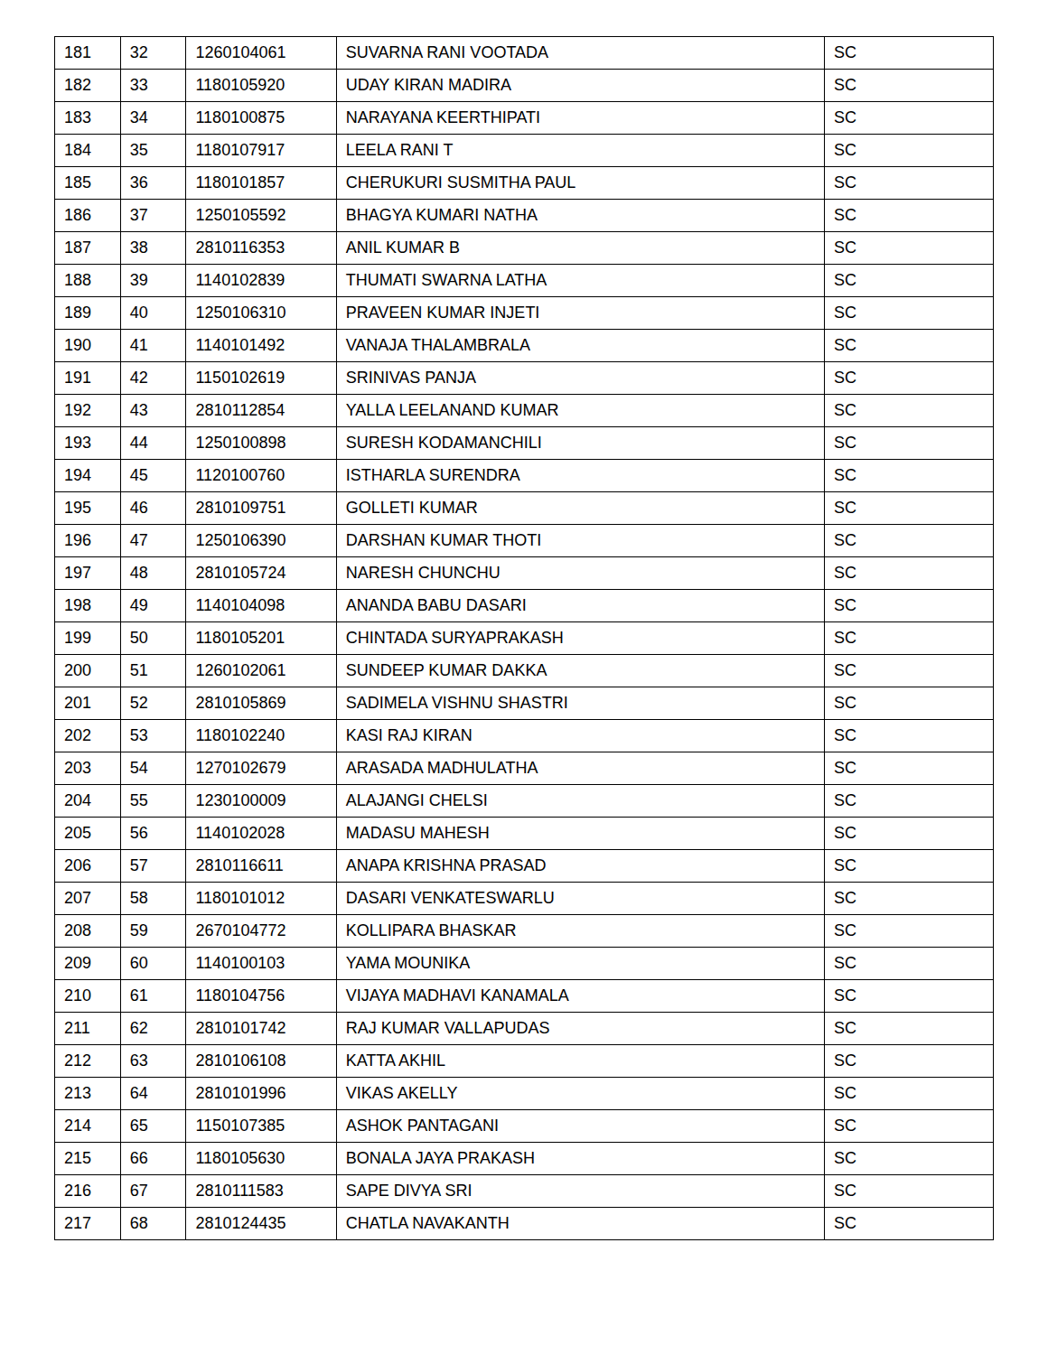| 181 | 32 | 1260104061 | SUVARNA RANI VOOTADA | SC |
| 182 | 33 | 1180105920 | UDAY KIRAN MADIRA | SC |
| 183 | 34 | 1180100875 | NARAYANA KEERTHIPATI | SC |
| 184 | 35 | 1180107917 | LEELA RANI T | SC |
| 185 | 36 | 1180101857 | CHERUKURI SUSMITHA PAUL | SC |
| 186 | 37 | 1250105592 | BHAGYA KUMARI NATHA | SC |
| 187 | 38 | 2810116353 | ANIL KUMAR B | SC |
| 188 | 39 | 1140102839 | THUMATI SWARNA LATHA | SC |
| 189 | 40 | 1250106310 | PRAVEEN KUMAR INJETI | SC |
| 190 | 41 | 1140101492 | VANAJA THALAMBRALA | SC |
| 191 | 42 | 1150102619 | SRINIVAS PANJA | SC |
| 192 | 43 | 2810112854 | YALLA LEELANAND KUMAR | SC |
| 193 | 44 | 1250100898 | SURESH KODAMANCHILI | SC |
| 194 | 45 | 1120100760 | ISTHARLA SURENDRA | SC |
| 195 | 46 | 2810109751 | GOLLETI KUMAR | SC |
| 196 | 47 | 1250106390 | DARSHAN KUMAR THOTI | SC |
| 197 | 48 | 2810105724 | NARESH CHUNCHU | SC |
| 198 | 49 | 1140104098 | ANANDA BABU DASARI | SC |
| 199 | 50 | 1180105201 | CHINTADA SURYAPRAKASH | SC |
| 200 | 51 | 1260102061 | SUNDEEP KUMAR DAKKA | SC |
| 201 | 52 | 2810105869 | SADIMELA VISHNU SHASTRI | SC |
| 202 | 53 | 1180102240 | KASI RAJ KIRAN | SC |
| 203 | 54 | 1270102679 | ARASADA MADHULATHA | SC |
| 204 | 55 | 1230100009 | ALAJANGI CHELSI | SC |
| 205 | 56 | 1140102028 | MADASU MAHESH | SC |
| 206 | 57 | 2810116611 | ANAPA KRISHNA PRASAD | SC |
| 207 | 58 | 1180101012 | DASARI VENKATESWARLU | SC |
| 208 | 59 | 2670104772 | KOLLIPARA BHASKAR | SC |
| 209 | 60 | 1140100103 | YAMA MOUNIKA | SC |
| 210 | 61 | 1180104756 | VIJAYA MADHAVI KANAMALA | SC |
| 211 | 62 | 2810101742 | RAJ KUMAR VALLAPUDAS | SC |
| 212 | 63 | 2810106108 | KATTA AKHIL | SC |
| 213 | 64 | 2810101996 | VIKAS AKELLY | SC |
| 214 | 65 | 1150107385 | ASHOK PANTAGANI | SC |
| 215 | 66 | 1180105630 | BONALA JAYA PRAKASH | SC |
| 216 | 67 | 2810111583 | SAPE DIVYA SRI | SC |
| 217 | 68 | 2810124435 | CHATLA NAVAKANTH | SC |